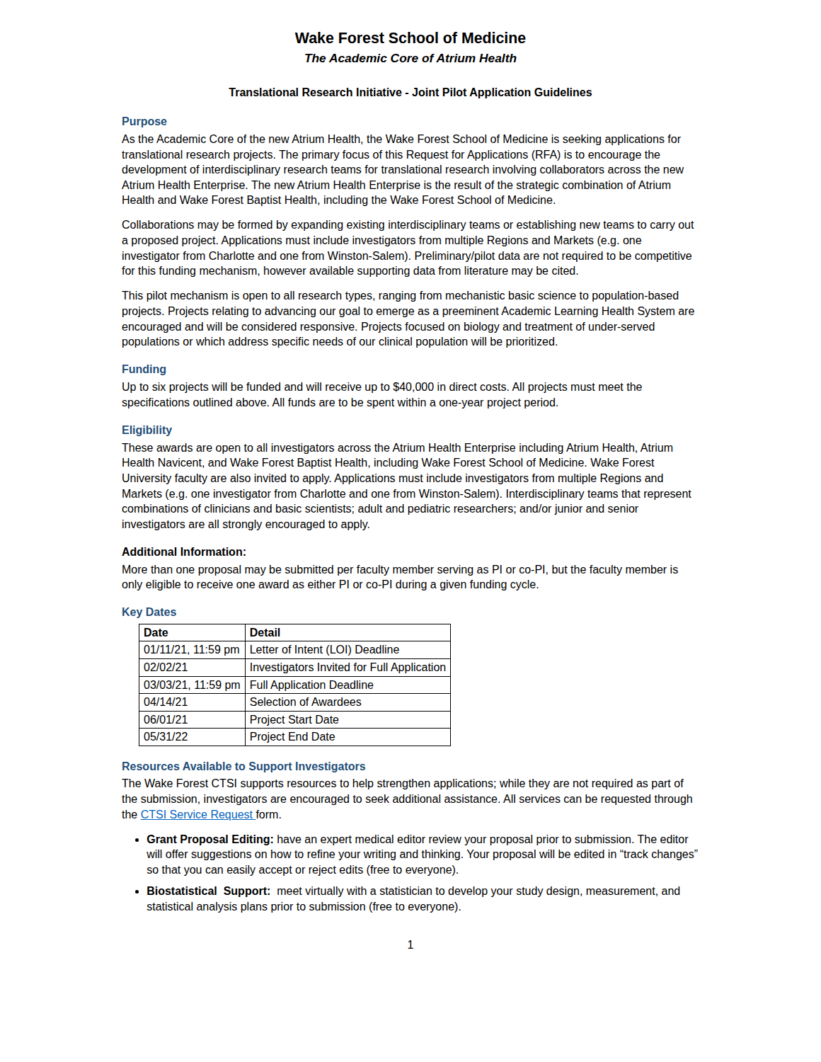Wake Forest School of Medicine
The Academic Core of Atrium Health
Translational Research Initiative - Joint Pilot Application Guidelines
Purpose
As the Academic Core of the new Atrium Health, the Wake Forest School of Medicine is seeking applications for translational research projects. The primary focus of this Request for Applications (RFA) is to encourage the development of interdisciplinary research teams for translational research involving collaborators across the new Atrium Health Enterprise. The new Atrium Health Enterprise is the result of the strategic combination of Atrium Health and Wake Forest Baptist Health, including the Wake Forest School of Medicine.
Collaborations may be formed by expanding existing interdisciplinary teams or establishing new teams to carry out a proposed project. Applications must include investigators from multiple Regions and Markets (e.g. one investigator from Charlotte and one from Winston-Salem). Preliminary/pilot data are not required to be competitive for this funding mechanism, however available supporting data from literature may be cited.
This pilot mechanism is open to all research types, ranging from mechanistic basic science to population-based projects. Projects relating to advancing our goal to emerge as a preeminent Academic Learning Health System are encouraged and will be considered responsive. Projects focused on biology and treatment of under-served populations or which address specific needs of our clinical population will be prioritized.
Funding
Up to six projects will be funded and will receive up to $40,000 in direct costs. All projects must meet the specifications outlined above. All funds are to be spent within a one-year project period.
Eligibility
These awards are open to all investigators across the Atrium Health Enterprise including Atrium Health, Atrium Health Navicent, and Wake Forest Baptist Health, including Wake Forest School of Medicine. Wake Forest University faculty are also invited to apply. Applications must include investigators from multiple Regions and Markets (e.g. one investigator from Charlotte and one from Winston-Salem). Interdisciplinary teams that represent combinations of clinicians and basic scientists; adult and pediatric researchers; and/or junior and senior investigators are all strongly encouraged to apply.
Additional Information:
More than one proposal may be submitted per faculty member serving as PI or co-PI, but the faculty member is only eligible to receive one award as either PI or co-PI during a given funding cycle.
Key Dates
| Date | Detail |
| --- | --- |
| 01/11/21, 11:59 pm | Letter of Intent (LOI) Deadline |
| 02/02/21 | Investigators Invited for Full Application |
| 03/03/21, 11:59 pm | Full Application Deadline |
| 04/14/21 | Selection of Awardees |
| 06/01/21 | Project Start Date |
| 05/31/22 | Project End Date |
Resources Available to Support Investigators
The Wake Forest CTSI supports resources to help strengthen applications; while they are not required as part of the submission, investigators are encouraged to seek additional assistance. All services can be requested through the CTSI Service Request form.
Grant Proposal Editing: have an expert medical editor review your proposal prior to submission. The editor will offer suggestions on how to refine your writing and thinking. Your proposal will be edited in “track changes” so that you can easily accept or reject edits (free to everyone).
Biostatistical Support: meet virtually with a statistician to develop your study design, measurement, and statistical analysis plans prior to submission (free to everyone).
1